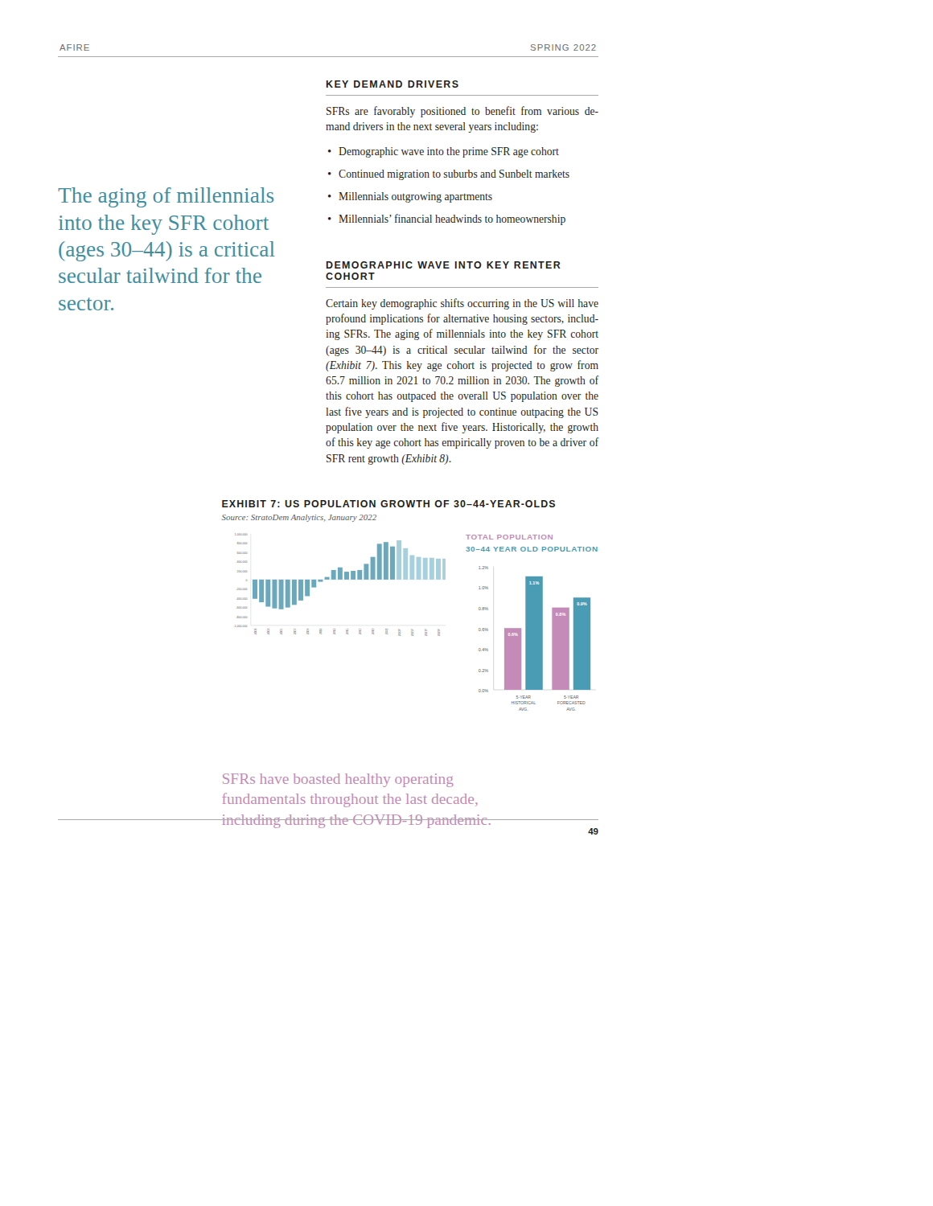AFIRE
SPRING 2022
The aging of millennials into the key SFR cohort (ages 30–44) is a critical secular tailwind for the sector.
Key Demand Drivers
SFRs are favorably positioned to benefit from various demand drivers in the next several years including:
Demographic wave into the prime SFR age cohort
Continued migration to suburbs and Sunbelt markets
Millennials outgrowing apartments
Millennials’ financial headwinds to homeownership
Demographic Wave into Key Renter Cohort
Certain key demographic shifts occurring in the US will have profound implications for alternative housing sectors, including SFRs. The aging of millennials into the key SFR cohort (ages 30–44) is a critical secular tailwind for the sector (Exhibit 7). This key age cohort is projected to grow from 65.7 million in 2021 to 70.2 million in 2030. The growth of this cohort has outpaced the overall US population over the last five years and is projected to continue outpacing the US population over the next five years. Historically, the growth of this key age cohort has empirically proven to be a driver of SFR rent growth (Exhibit 8).
EXHIBIT 7: US POPULATION GROWTH OF 30–44-YEAR-OLDS
Source: StratoDem Analytics, January 2022
1,000,000 800,000 600,000 400,000 200,000 0 -200,000 -400,000 -600,000 -800,000 -1,000,000 2001 2003 2005 2007 2009 2011 2013 2015 2017 2019 2021 2023F 2025F 2027F 2029F
TOTAL POPULATION
30–44 YEAR OLD POPULATION
1.2% 1.0% 0.8% 0.6% 0.4% 0.2% 0.0% 0.6% 1.1% 0.8% 0.9% 5-YEAR HISTORICAL AVG. 5-YEAR FORECASTED AVG.
SFRs have boasted healthy operating fundamentals throughout the last decade, including during the COVID-19 pandemic.
49